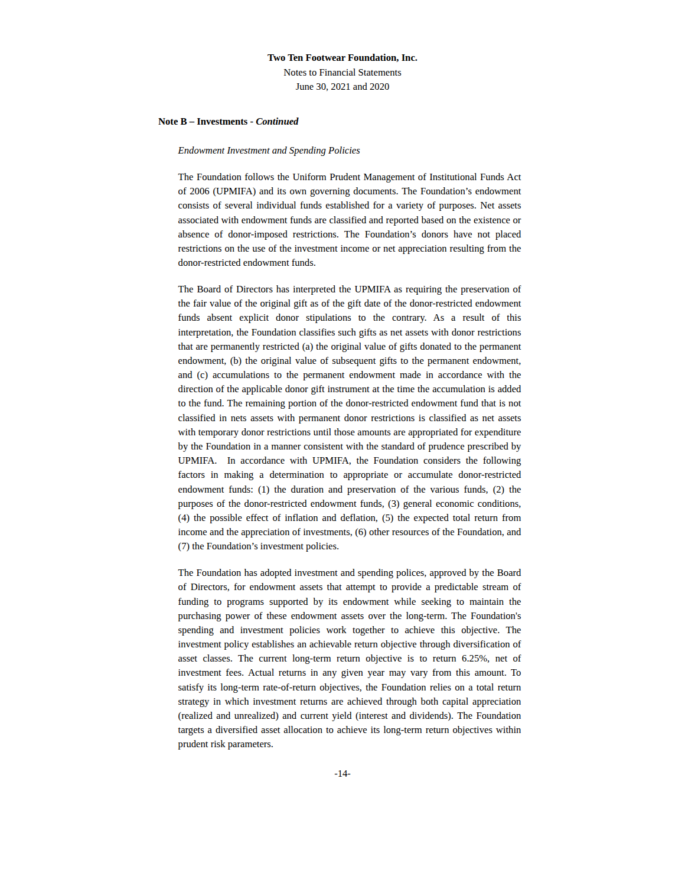Two Ten Footwear Foundation, Inc.
Notes to Financial Statements
June 30, 2021 and 2020
Note B – Investments - Continued
Endowment Investment and Spending Policies
The Foundation follows the Uniform Prudent Management of Institutional Funds Act of 2006 (UPMIFA) and its own governing documents. The Foundation’s endowment consists of several individual funds established for a variety of purposes. Net assets associated with endowment funds are classified and reported based on the existence or absence of donor-imposed restrictions. The Foundation’s donors have not placed restrictions on the use of the investment income or net appreciation resulting from the donor-restricted endowment funds.
The Board of Directors has interpreted the UPMIFA as requiring the preservation of the fair value of the original gift as of the gift date of the donor-restricted endowment funds absent explicit donor stipulations to the contrary. As a result of this interpretation, the Foundation classifies such gifts as net assets with donor restrictions that are permanently restricted (a) the original value of gifts donated to the permanent endowment, (b) the original value of subsequent gifts to the permanent endowment, and (c) accumulations to the permanent endowment made in accordance with the direction of the applicable donor gift instrument at the time the accumulation is added to the fund. The remaining portion of the donor-restricted endowment fund that is not classified in nets assets with permanent donor restrictions is classified as net assets with temporary donor restrictions until those amounts are appropriated for expenditure by the Foundation in a manner consistent with the standard of prudence prescribed by UPMIFA. In accordance with UPMIFA, the Foundation considers the following factors in making a determination to appropriate or accumulate donor-restricted endowment funds: (1) the duration and preservation of the various funds, (2) the purposes of the donor-restricted endowment funds, (3) general economic conditions, (4) the possible effect of inflation and deflation, (5) the expected total return from income and the appreciation of investments, (6) other resources of the Foundation, and (7) the Foundation’s investment policies.
The Foundation has adopted investment and spending polices, approved by the Board of Directors, for endowment assets that attempt to provide a predictable stream of funding to programs supported by its endowment while seeking to maintain the purchasing power of these endowment assets over the long-term. The Foundation's spending and investment policies work together to achieve this objective. The investment policy establishes an achievable return objective through diversification of asset classes. The current long-term return objective is to return 6.25%, net of investment fees. Actual returns in any given year may vary from this amount. To satisfy its long-term rate-of-return objectives, the Foundation relies on a total return strategy in which investment returns are achieved through both capital appreciation (realized and unrealized) and current yield (interest and dividends). The Foundation targets a diversified asset allocation to achieve its long-term return objectives within prudent risk parameters.
-14-